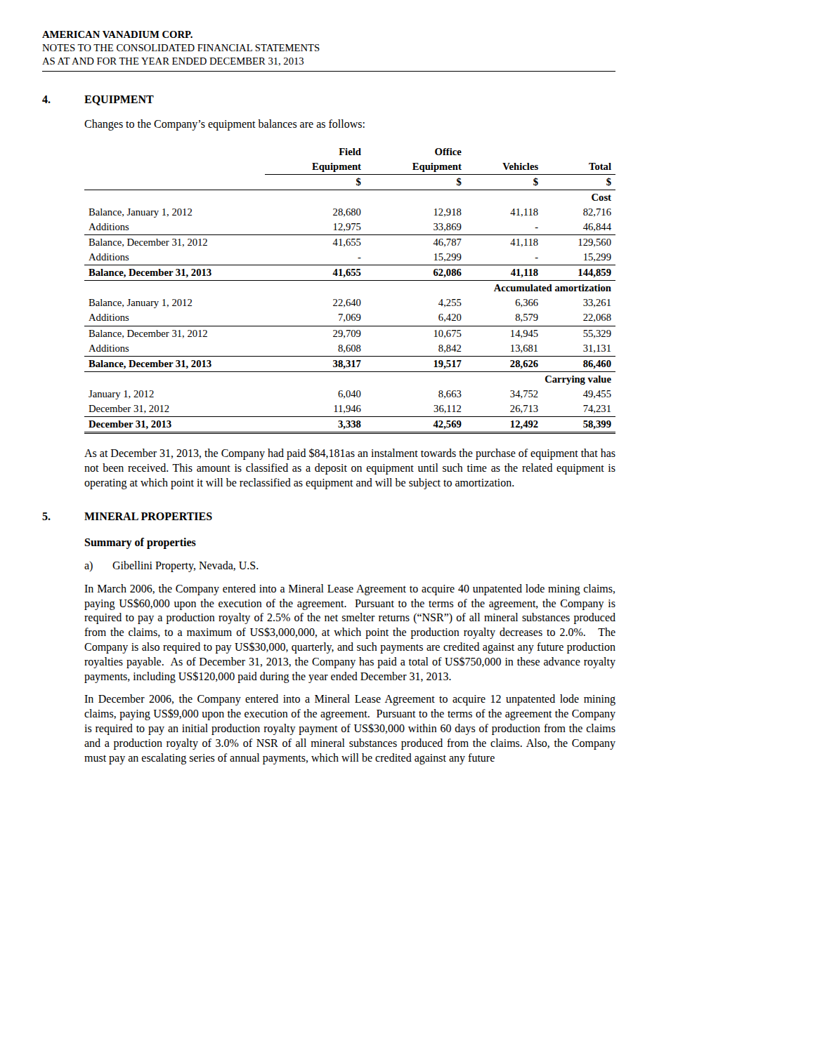AMERICAN VANADIUM CORP.
NOTES TO THE CONSOLIDATED FINANCIAL STATEMENTS
AS AT AND FOR THE YEAR ENDED DECEMBER 31, 2013
4. EQUIPMENT
Changes to the Company’s equipment balances are as follows:
| | Field | Office | | |
| --- | --- | --- | --- | --- |
| | Equipment | Equipment | Vehicles | Total |
| | $ | $ | $ | $ |
| Cost |
| Balance, January 1, 2012 | 28,680 | 12,918 | 41,118 | 82,716 |
| Additions | 12,975 | 33,869 | - | 46,844 |
| Balance, December 31, 2012 | 41,655 | 46,787 | 41,118 | 129,560 |
| Additions | - | 15,299 | - | 15,299 |
| Balance, December 31, 2013 | 41,655 | 62,086 | 41,118 | 144,859 |
| Accumulated amortization |
| Balance, January 1, 2012 | 22,640 | 4,255 | 6,366 | 33,261 |
| Additions | 7,069 | 6,420 | 8,579 | 22,068 |
| Balance, December 31, 2012 | 29,709 | 10,675 | 14,945 | 55,329 |
| Additions | 8,608 | 8,842 | 13,681 | 31,131 |
| Balance, December 31, 2013 | 38,317 | 19,517 | 28,626 | 86,460 |
| Carrying value |
| January 1, 2012 | 6,040 | 8,663 | 34,752 | 49,455 |
| December 31, 2012 | 11,946 | 36,112 | 26,713 | 74,231 |
| December 31, 2013 | 3,338 | 42,569 | 12,492 | 58,399 |
As at December 31, 2013, the Company had paid $84,181as an instalment towards the purchase of equipment that has not been received. This amount is classified as a deposit on equipment until such time as the related equipment is operating at which point it will be reclassified as equipment and will be subject to amortization.
5. MINERAL PROPERTIES
Summary of properties
a) Gibellini Property, Nevada, U.S.
In March 2006, the Company entered into a Mineral Lease Agreement to acquire 40 unpatented lode mining claims, paying US$60,000 upon the execution of the agreement. Pursuant to the terms of the agreement, the Company is required to pay a production royalty of 2.5% of the net smelter returns (“NSR”) of all mineral substances produced from the claims, to a maximum of US$3,000,000, at which point the production royalty decreases to 2.0%. The Company is also required to pay US$30,000, quarterly, and such payments are credited against any future production royalties payable. As of December 31, 2013, the Company has paid a total of US$750,000 in these advance royalty payments, including US$120,000 paid during the year ended December 31, 2013.
In December 2006, the Company entered into a Mineral Lease Agreement to acquire 12 unpatented lode mining claims, paying US$9,000 upon the execution of the agreement. Pursuant to the terms of the agreement the Company is required to pay an initial production royalty payment of US$30,000 within 60 days of production from the claims and a production royalty of 3.0% of NSR of all mineral substances produced from the claims. Also, the Company must pay an escalating series of annual payments, which will be credited against any future